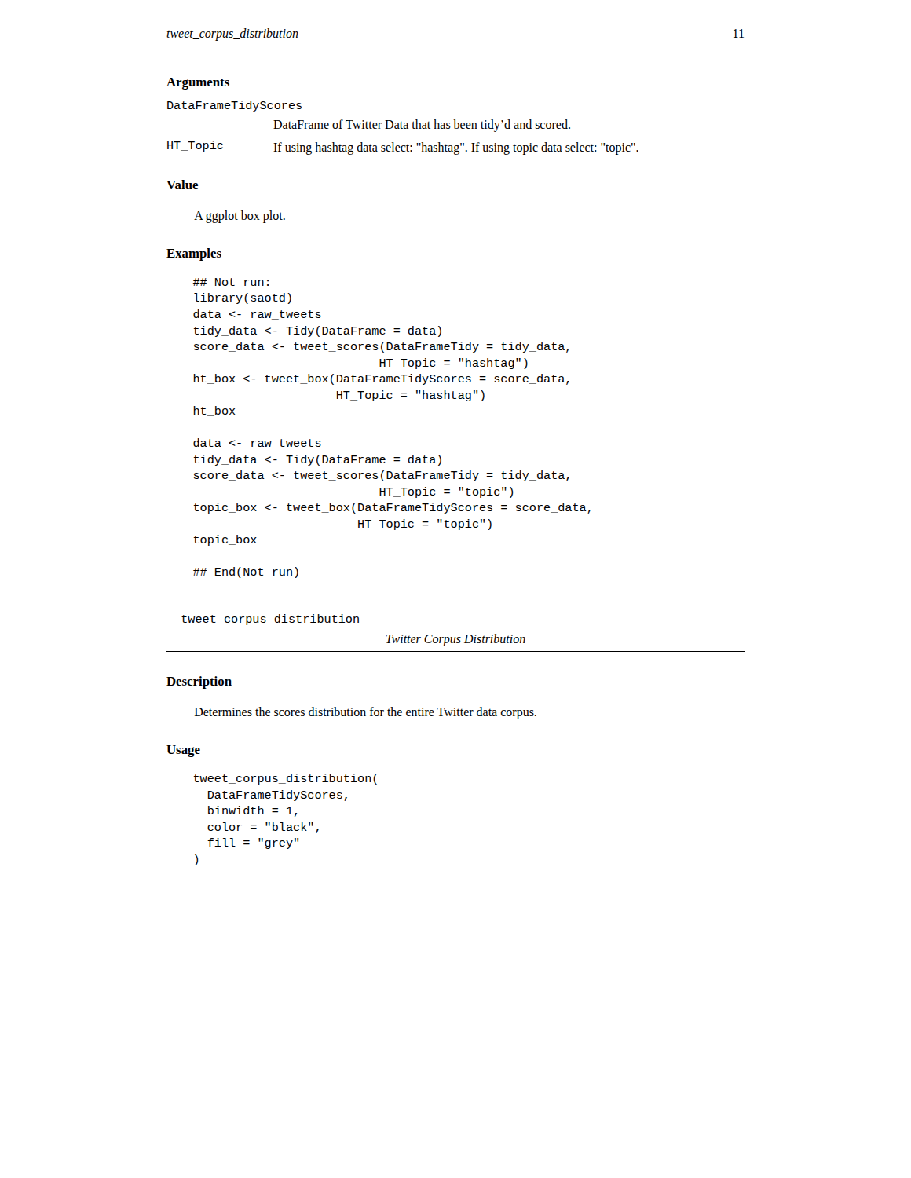tweet_corpus_distribution 11
Arguments
DataFrameTidyScores
DataFrame of Twitter Data that has been tidy’d and scored.
HT_Topic
If using hashtag data select: "hashtag". If using topic data select: "topic".
Value
A ggplot box plot.
Examples
## Not run: 
library(saotd)
data <- raw_tweets
tidy_data <- Tidy(DataFrame = data)
score_data <- tweet_scores(DataFrameTidy = tidy_data,
                          HT_Topic = "hashtag")
ht_box <- tweet_box(DataFrameTidyScores = score_data,
                    HT_Topic = "hashtag")
ht_box

data <- raw_tweets
tidy_data <- Tidy(DataFrame = data)
score_data <- tweet_scores(DataFrameTidy = tidy_data,
                          HT_Topic = "topic")
topic_box <- tweet_box(DataFrameTidyScores = score_data,
                       HT_Topic = "topic")
topic_box

## End(Not run)
tweet_corpus_distribution
Twitter Corpus Distribution
Description
Determines the scores distribution for the entire Twitter data corpus.
Usage
tweet_corpus_distribution(
  DataFrameTidyScores,
  binwidth = 1,
  color = "black",
  fill = "grey"
)